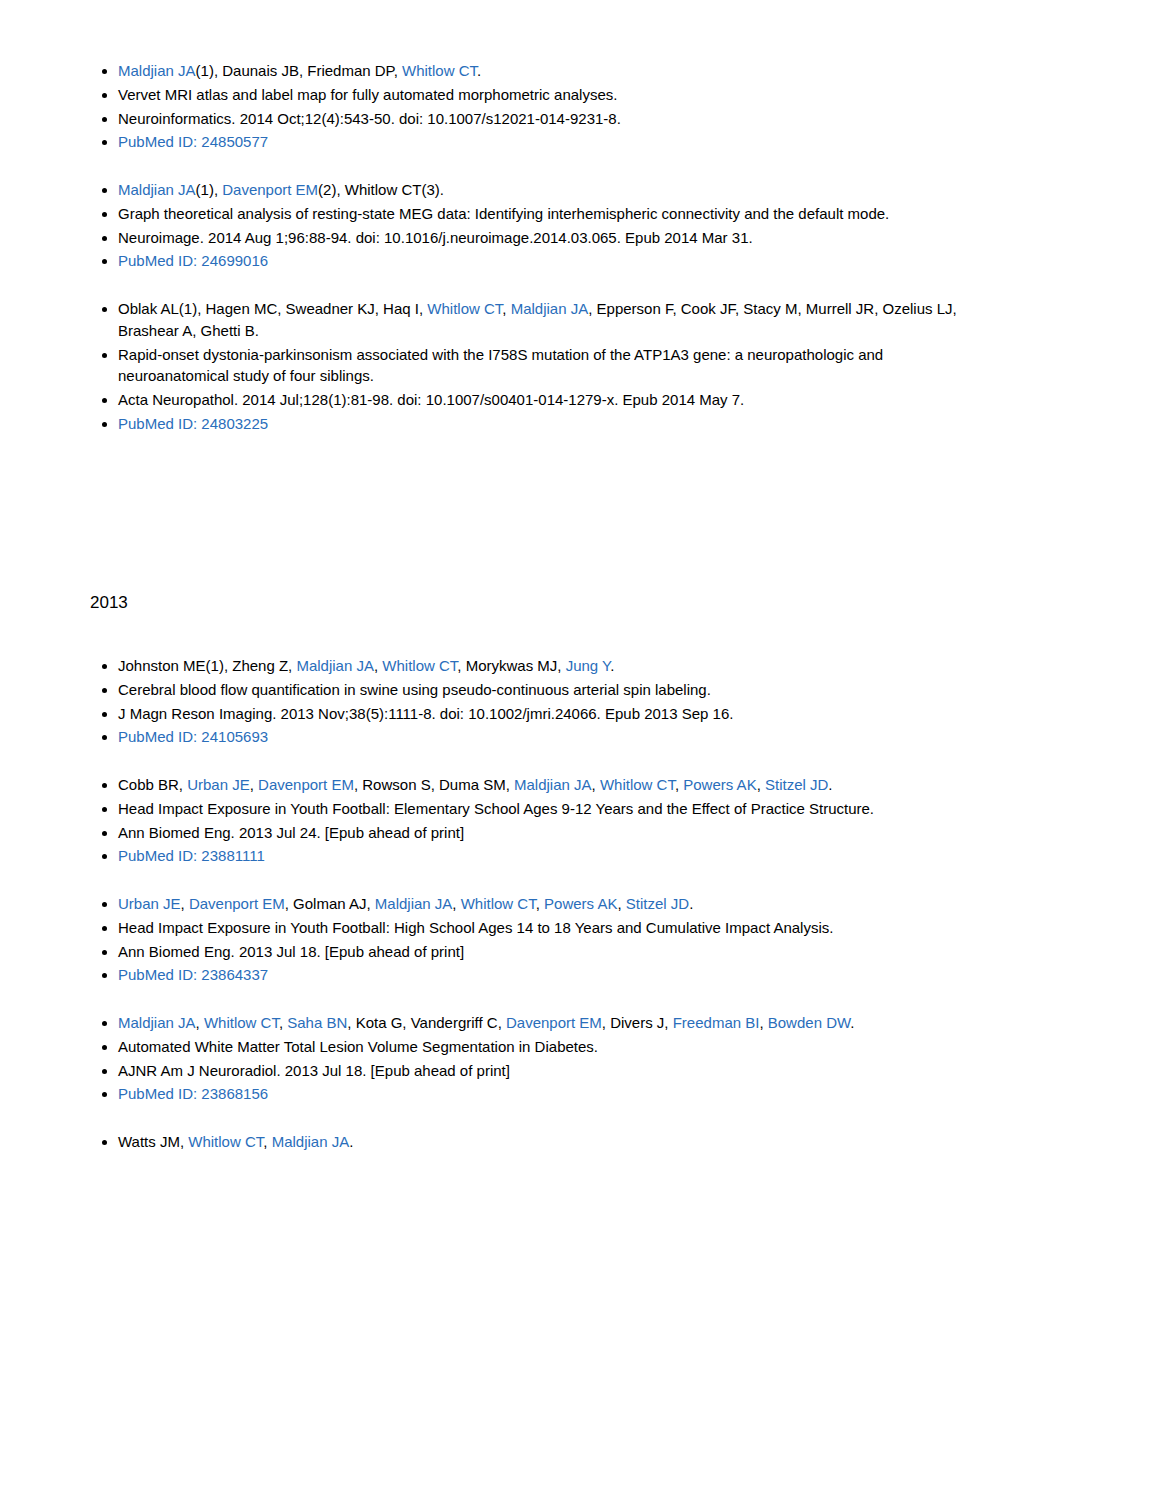Maldjian JA(1), Daunais JB, Friedman DP, Whitlow CT.
Vervet MRI atlas and label map for fully automated morphometric analyses.
Neuroinformatics. 2014 Oct;12(4):543-50. doi: 10.1007/s12021-014-9231-8.
PubMed ID: 24850577
Maldjian JA(1), Davenport EM(2), Whitlow CT(3).
Graph theoretical analysis of resting-state MEG data: Identifying interhemispheric connectivity and the default mode.
Neuroimage. 2014 Aug 1;96:88-94. doi: 10.1016/j.neuroimage.2014.03.065. Epub 2014 Mar 31.
PubMed ID: 24699016
Oblak AL(1), Hagen MC, Sweadner KJ, Haq I, Whitlow CT, Maldjian JA, Epperson F, Cook JF, Stacy M, Murrell JR, Ozelius LJ, Brashear A, Ghetti B.
Rapid-onset dystonia-parkinsonism associated with the I758S mutation of the ATP1A3 gene: a neuropathologic and neuroanatomical study of four siblings.
Acta Neuropathol. 2014 Jul;128(1):81-98. doi: 10.1007/s00401-014-1279-x. Epub 2014 May 7.
PubMed ID: 24803225
2013
Johnston ME(1), Zheng Z, Maldjian JA, Whitlow CT, Morykwas MJ, Jung Y.
Cerebral blood flow quantification in swine using pseudo-continuous arterial spin labeling.
J Magn Reson Imaging. 2013 Nov;38(5):1111-8. doi: 10.1002/jmri.24066. Epub 2013 Sep 16.
PubMed ID: 24105693
Cobb BR, Urban JE, Davenport EM, Rowson S, Duma SM, Maldjian JA, Whitlow CT, Powers AK, Stitzel JD.
Head Impact Exposure in Youth Football: Elementary School Ages 9-12 Years and the Effect of Practice Structure.
Ann Biomed Eng. 2013 Jul 24. [Epub ahead of print]
PubMed ID: 23881111
Urban JE, Davenport EM, Golman AJ, Maldjian JA, Whitlow CT, Powers AK, Stitzel JD.
Head Impact Exposure in Youth Football: High School Ages 14 to 18 Years and Cumulative Impact Analysis.
Ann Biomed Eng. 2013 Jul 18. [Epub ahead of print]
PubMed ID: 23864337
Maldjian JA, Whitlow CT, Saha BN, Kota G, Vandergriff C, Davenport EM, Divers J, Freedman BI, Bowden DW.
Automated White Matter Total Lesion Volume Segmentation in Diabetes.
AJNR Am J Neuroradiol. 2013 Jul 18. [Epub ahead of print]
PubMed ID: 23868156
Watts JM, Whitlow CT, Maldjian JA.